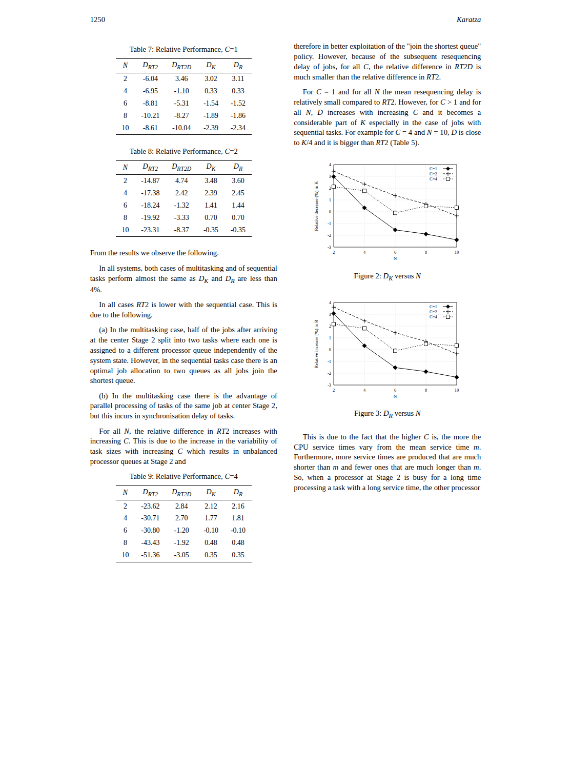1250 Karatza
Table 7: Relative Performance, C =1
| N | D RT2 | D RT2D | D K | D R |
| --- | --- | --- | --- | --- |
| 2 | -6.04 | 3.46 | 3.02 | 3.11 |
| 4 | -6.95 | -1.10 | 0.33 | 0.33 |
| 6 | -8.81 | -5.31 | -1.54 | -1.52 |
| 8 | -10.21 | -8.27 | -1.89 | -1.86 |
| 10 | -8.61 | -10.04 | -2.39 | -2.34 |
Table 8: Relative Performance, C =2
| N | D RT2 | D RT2D | D K | D R |
| --- | --- | --- | --- | --- |
| 2 | -14.87 | 4.74 | 3.48 | 3.60 |
| 4 | -17.38 | 2.42 | 2.39 | 2.45 |
| 6 | -18.24 | -1.32 | 1.41 | 1.44 |
| 8 | -19.92 | -3.33 | 0.70 | 0.70 |
| 10 | -23.31 | -8.37 | -0.35 | -0.35 |
From the results we observe the following.
In all systems, both cases of multitasking and of sequential tasks perform almost the same as DK and DR are less than 4%.
In all cases RT2 is lower with the sequential case. This is due to the following.
(a) In the multitasking case, half of the jobs after arriving at the center Stage 2 split into two tasks where each one is assigned to a different processor queue independently of the system state. However, in the sequential tasks case there is an optimal job allocation to two queues as all jobs join the shortest queue.
(b) In the multitasking case there is the advantage of parallel processing of tasks of the same job at center Stage 2, but this incurs in synchronisation delay of tasks.
For all N, the relative difference in RT2 increases with increasing C. This is due to the increase in the variability of task sizes with increasing C which results in unbalanced processor queues at Stage 2 and
Table 9: Relative Performance, C =4
| N | D RT2 | D RT2D | D K | D R |
| --- | --- | --- | --- | --- |
| 2 | -23.62 | 2.84 | 2.12 | 2.16 |
| 4 | -30.71 | 2.70 | 1.77 | 1.81 |
| 6 | -30.80 | -1.20 | -0.10 | -0.10 |
| 8 | -43.43 | -1.92 | 0.48 | 0.48 |
| 10 | -51.36 | -3.05 | 0.35 | 0.35 |
therefore in better exploitation of the "join the shortest queue" policy. However, because of the subsequent resequencing delay of jobs, for all C, the relative difference in RT2D is much smaller than the relative difference in RT2.
For C = 1 and for all N the mean resequencing delay is relatively small compared to RT2. However, for C > 1 and for all N, D increases with increasing C and it becomes a considerable part of K especially in the case of jobs with sequential tasks. For example for C = 4 and N = 10, D is close to K/4 and it is bigger than RT2 (Table 5).
4 3 2 1 0 -1 -2 -3 2 4 6 8 10 N Relative decrease (%) in K C=1 C=2 C=4
Figure 2: DK versus N
4 3 2 1 0 -1 -2 -3 2 4 6 8 10 N Relative increase (%) in R C=1 C=2 C=4
Figure 3: DR versus N
This is due to the fact that the higher C is, the more the CPU service times vary from the mean service time m. Furthermore, more service times are produced that are much shorter than m and fewer ones that are much longer than m. So, when a processor at Stage 2 is busy for a long time processing a task with a long service time, the other processor